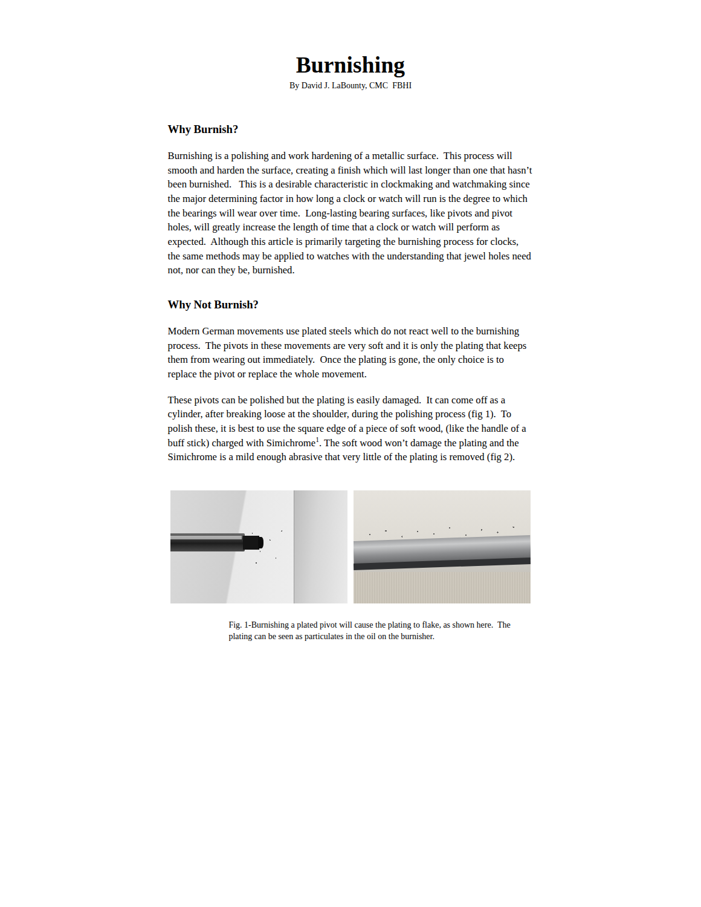Burnishing
By David J. LaBounty, CMC FBHI
Why Burnish?
Burnishing is a polishing and work hardening of a metallic surface. This process will smooth and harden the surface, creating a finish which will last longer than one that hasn’t been burnished. This is a desirable characteristic in clockmaking and watchmaking since the major determining factor in how long a clock or watch will run is the degree to which the bearings will wear over time. Long-lasting bearing surfaces, like pivots and pivot holes, will greatly increase the length of time that a clock or watch will perform as expected. Although this article is primarily targeting the burnishing process for clocks, the same methods may be applied to watches with the understanding that jewel holes need not, nor can they be, burnished.
Why Not Burnish?
Modern German movements use plated steels which do not react well to the burnishing process. The pivots in these movements are very soft and it is only the plating that keeps them from wearing out immediately. Once the plating is gone, the only choice is to replace the pivot or replace the whole movement.
These pivots can be polished but the plating is easily damaged. It can come off as a cylinder, after breaking loose at the shoulder, during the polishing process (fig 1). To polish these, it is best to use the square edge of a piece of soft wood, (like the handle of a buff stick) charged with Simichrome1. The soft wood won’t damage the plating and the Simichrome is a mild enough abrasive that very little of the plating is removed (fig 2).
Fig. 1-Burnishing a plated pivot will cause the plating to flake, as shown here. The plating can be seen as particulates in the oil on the burnisher.